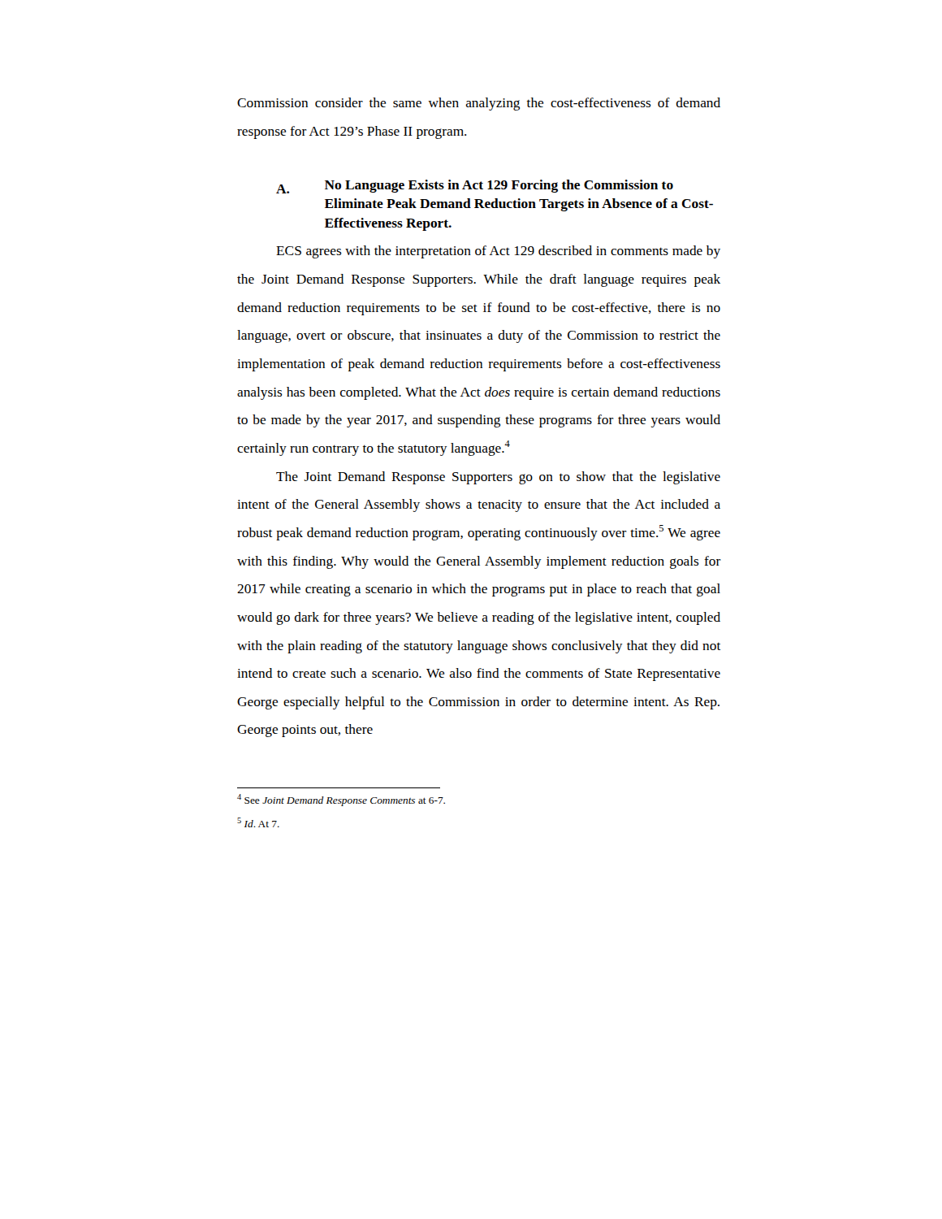Commission consider the same when analyzing the cost-effectiveness of demand response for Act 129’s Phase II program.
A.
No Language Exists in Act 129 Forcing the Commission to Eliminate Peak Demand Reduction Targets in Absence of a Cost-Effectiveness Report.
ECS agrees with the interpretation of Act 129 described in comments made by the Joint Demand Response Supporters. While the draft language requires peak demand reduction requirements to be set if found to be cost-effective, there is no language, overt or obscure, that insinuates a duty of the Commission to restrict the implementation of peak demand reduction requirements before a cost-effectiveness analysis has been completed. What the Act does require is certain demand reductions to be made by the year 2017, and suspending these programs for three years would certainly run contrary to the statutory language.4
The Joint Demand Response Supporters go on to show that the legislative intent of the General Assembly shows a tenacity to ensure that the Act included a robust peak demand reduction program, operating continuously over time.5 We agree with this finding. Why would the General Assembly implement reduction goals for 2017 while creating a scenario in which the programs put in place to reach that goal would go dark for three years? We believe a reading of the legislative intent, coupled with the plain reading of the statutory language shows conclusively that they did not intend to create such a scenario. We also find the comments of State Representative George especially helpful to the Commission in order to determine intent. As Rep. George points out, there
4 See Joint Demand Response Comments at 6-7.
5 Id. At 7.